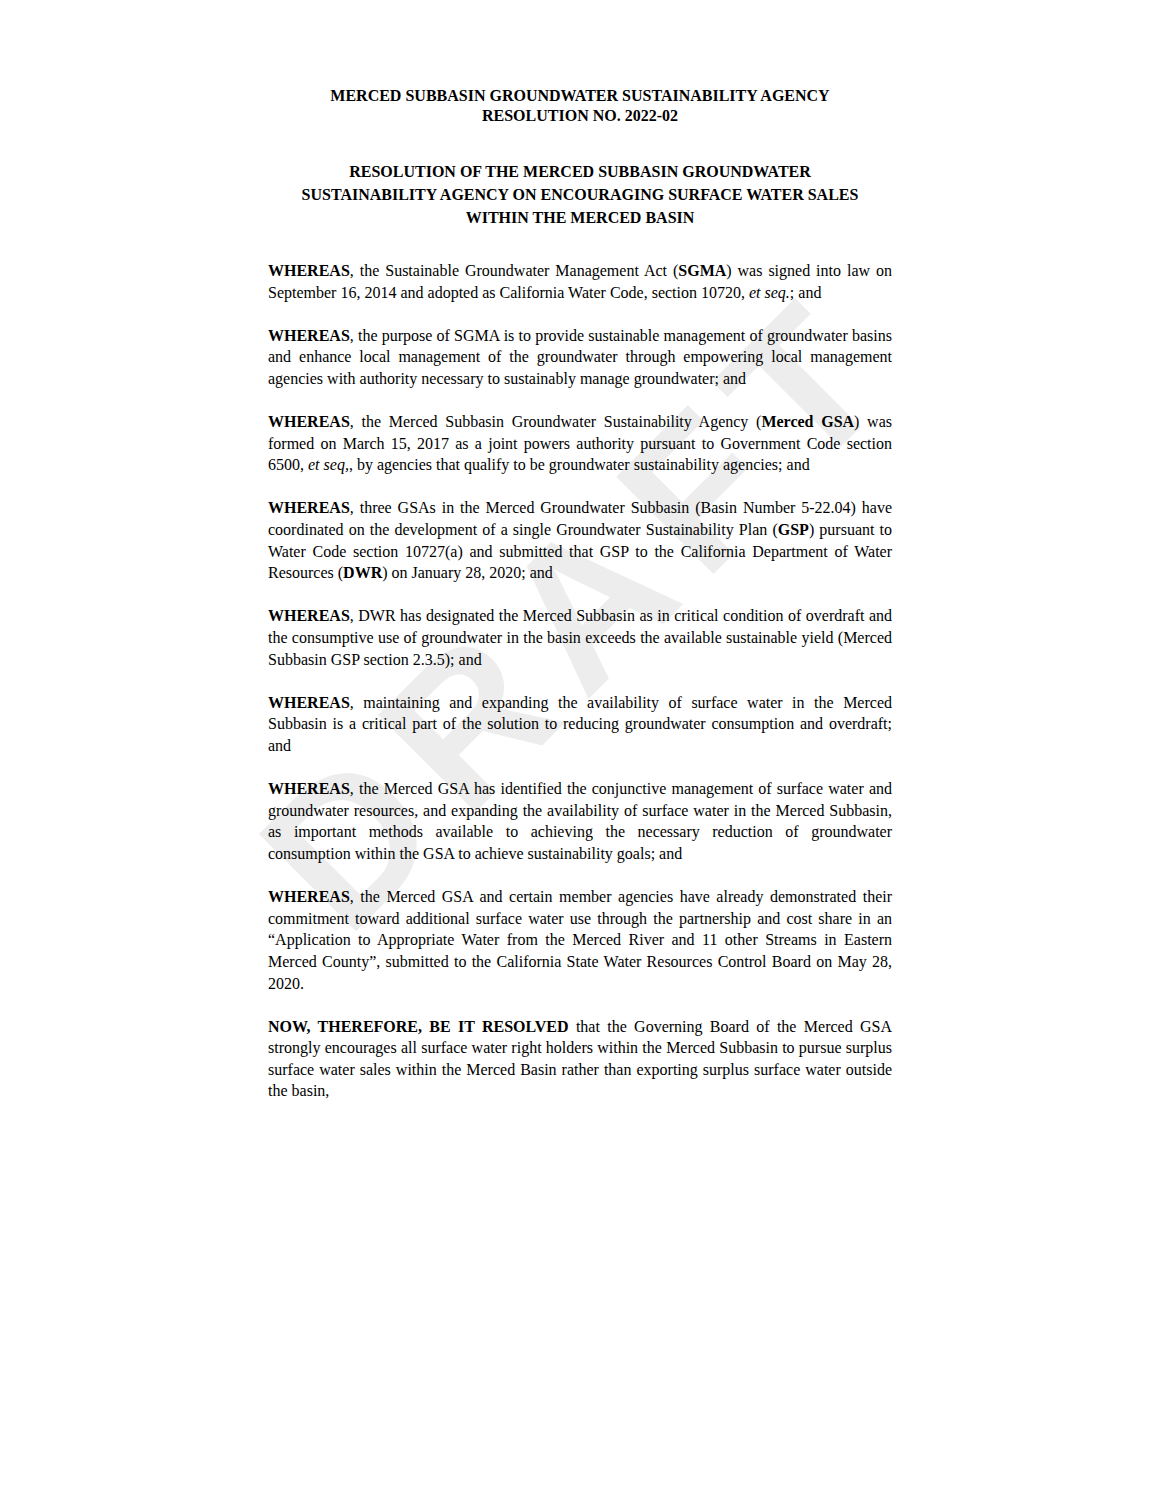DRAFT
MERCED SUBBASIN GROUNDWATER SUSTAINABILITY AGENCY
RESOLUTION NO. 2022-02
RESOLUTION OF THE MERCED SUBBASIN GROUNDWATER SUSTAINABILITY AGENCY ON ENCOURAGING SURFACE WATER SALES WITHIN THE MERCED BASIN
WHEREAS, the Sustainable Groundwater Management Act (SGMA) was signed into law on September 16, 2014 and adopted as California Water Code, section 10720, et seq.; and
WHEREAS, the purpose of SGMA is to provide sustainable management of groundwater basins and enhance local management of the groundwater through empowering local management agencies with authority necessary to sustainably manage groundwater; and
WHEREAS, the Merced Subbasin Groundwater Sustainability Agency (Merced GSA) was formed on March 15, 2017 as a joint powers authority pursuant to Government Code section 6500, et seq,, by agencies that qualify to be groundwater sustainability agencies; and
WHEREAS, three GSAs in the Merced Groundwater Subbasin (Basin Number 5-22.04) have coordinated on the development of a single Groundwater Sustainability Plan (GSP) pursuant to Water Code section 10727(a) and submitted that GSP to the California Department of Water Resources (DWR) on January 28, 2020; and
WHEREAS, DWR has designated the Merced Subbasin as in critical condition of overdraft and the consumptive use of groundwater in the basin exceeds the available sustainable yield (Merced Subbasin GSP section 2.3.5); and
WHEREAS, maintaining and expanding the availability of surface water in the Merced Subbasin is a critical part of the solution to reducing groundwater consumption and overdraft; and
WHEREAS, the Merced GSA has identified the conjunctive management of surface water and groundwater resources, and expanding the availability of surface water in the Merced Subbasin, as important methods available to achieving the necessary reduction of groundwater consumption within the GSA to achieve sustainability goals; and
WHEREAS, the Merced GSA and certain member agencies have already demonstrated their commitment toward additional surface water use through the partnership and cost share in an “Application to Appropriate Water from the Merced River and 11 other Streams in Eastern Merced County”, submitted to the California State Water Resources Control Board on May 28, 2020.
NOW, THEREFORE, BE IT RESOLVED that the Governing Board of the Merced GSA strongly encourages all surface water right holders within the Merced Subbasin to pursue surplus surface water sales within the Merced Basin rather than exporting surplus surface water outside the basin,